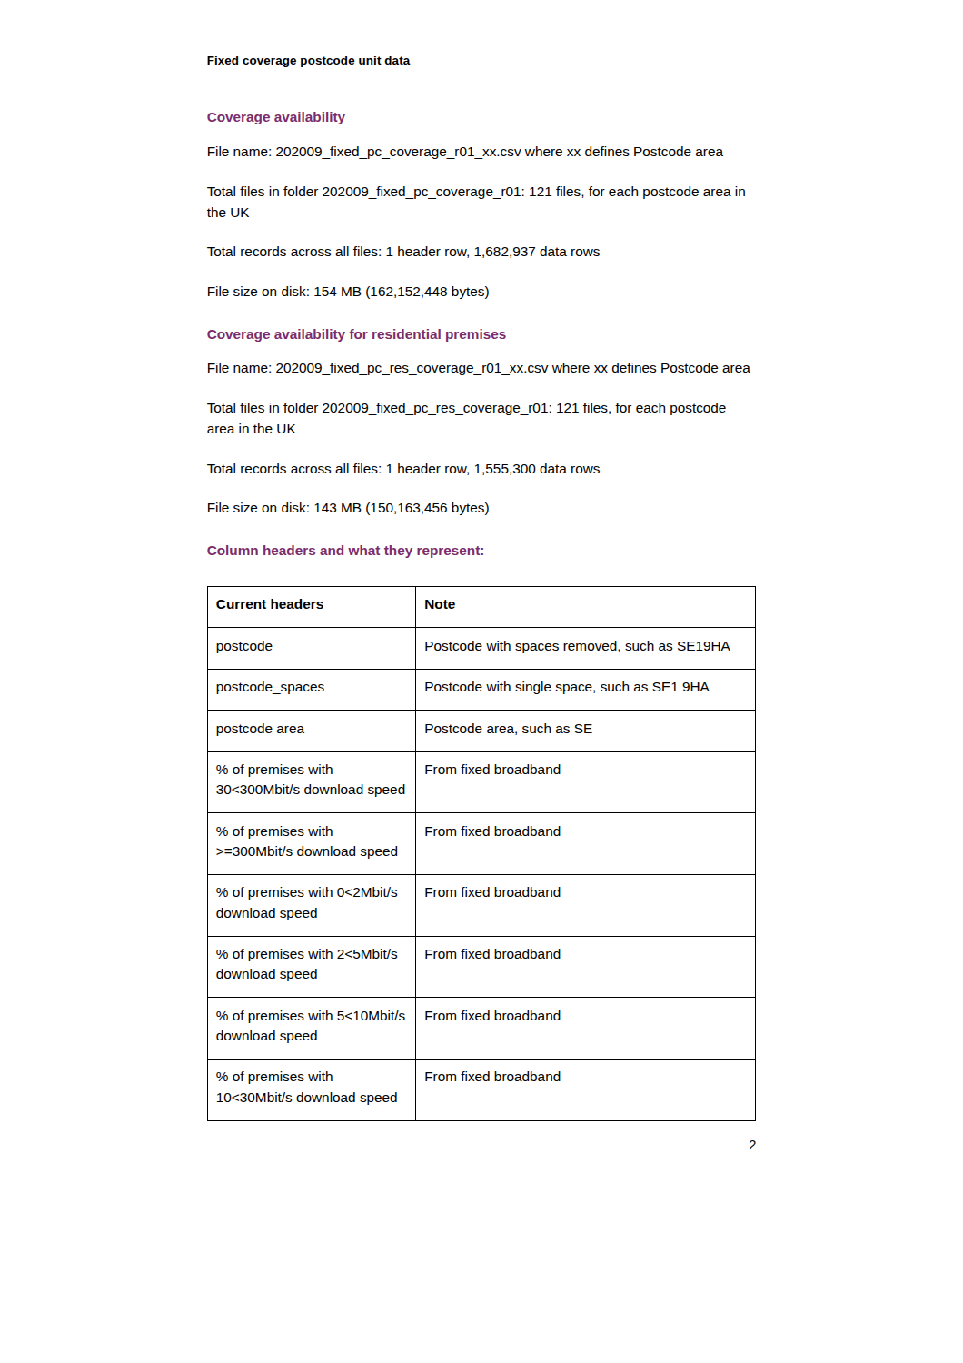Fixed coverage postcode unit data
Coverage availability
File name: 202009_fixed_pc_coverage_r01_xx.csv where xx defines Postcode area
Total files in folder 202009_fixed_pc_coverage_r01: 121 files, for each postcode area in the UK
Total records across all files: 1 header row, 1,682,937 data rows
File size on disk: 154 MB (162,152,448 bytes)
Coverage availability for residential premises
File name: 202009_fixed_pc_res_coverage_r01_xx.csv where xx defines Postcode area
Total files in folder 202009_fixed_pc_res_coverage_r01: 121 files, for each postcode area in the UK
Total records across all files: 1 header row, 1,555,300 data rows
File size on disk: 143 MB (150,163,456 bytes)
Column headers and what they represent:
| Current headers | Note |
| --- | --- |
| postcode | Postcode with spaces removed, such as SE19HA |
| postcode_spaces | Postcode with single space, such as SE1 9HA |
| postcode area | Postcode area, such as SE |
| % of premises with 30<300Mbit/s download speed | From fixed broadband |
| % of premises with >=300Mbit/s download speed | From fixed broadband |
| % of premises with 0<2Mbit/s download speed | From fixed broadband |
| % of premises with 2<5Mbit/s download speed | From fixed broadband |
| % of premises with 5<10Mbit/s download speed | From fixed broadband |
| % of premises with 10<30Mbit/s download speed | From fixed broadband |
2